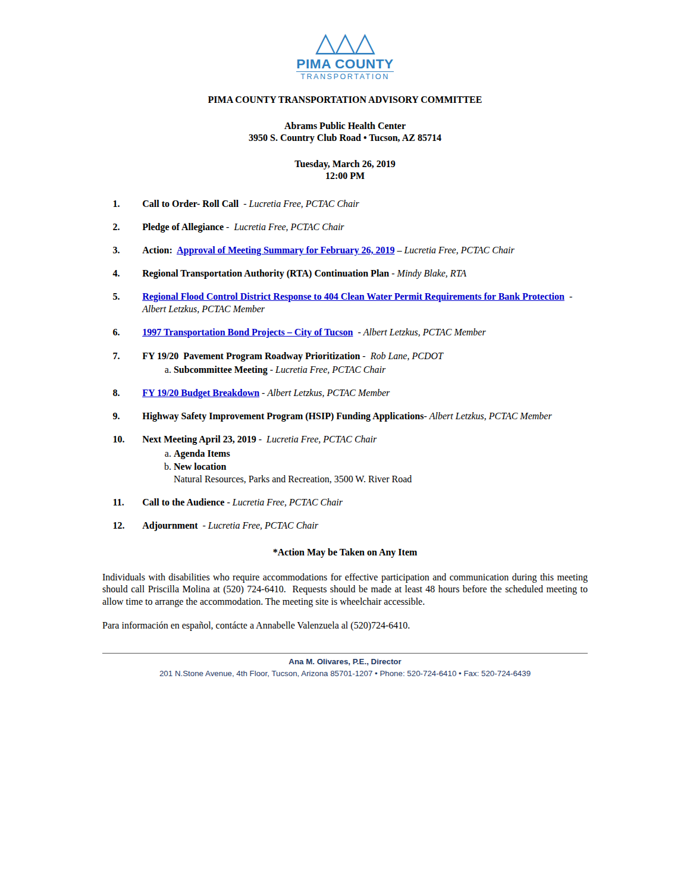△△△
PIMA COUNTY
TRANSPORTATION
PIMA COUNTY TRANSPORTATION ADVISORY COMMITTEE
Abrams Public Health Center
3950 S. Country Club Road • Tucson, AZ 85714
Tuesday, March 26, 2019
12:00 PM
Call to Order- Roll Call - Lucretia Free, PCTAC Chair
Pledge of Allegiance - Lucretia Free, PCTAC Chair
Action: Approval of Meeting Summary for February 26, 2019 – Lucretia Free, PCTAC Chair
Regional Transportation Authority (RTA) Continuation Plan - Mindy Blake, RTA
Regional Flood Control District Response to 404 Clean Water Permit Requirements for Bank Protection - Albert Letzkus, PCTAC Member
1997 Transportation Bond Projects – City of Tucson - Albert Letzkus, PCTAC Member
FY 19/20 Pavement Program Roadway Prioritization - Rob Lane, PCDOT
Subcommittee Meeting - Lucretia Free, PCTAC Chair
FY 19/20 Budget Breakdown - Albert Letzkus, PCTAC Member
Highway Safety Improvement Program (HSIP) Funding Applications- Albert Letzkus, PCTAC Member
Next Meeting April 23, 2019 - Lucretia Free, PCTAC Chair
Agenda Items
New location
Natural Resources, Parks and Recreation, 3500 W. River Road
Call to the Audience - Lucretia Free, PCTAC Chair
Adjournment - Lucretia Free, PCTAC Chair
*Action May be Taken on Any Item
Individuals with disabilities who require accommodations for effective participation and communication during this meeting should call Priscilla Molina at (520) 724-6410. Requests should be made at least 48 hours before the scheduled meeting to allow time to arrange the accommodation. The meeting site is wheelchair accessible.
Para información en español, contácte a Annabelle Valenzuela al (520)724-6410.
Ana M. Olivares, P.E., Director
201 N.Stone Avenue, 4th Floor, Tucson, Arizona 85701-1207 • Phone: 520-724-6410 • Fax: 520-724-6439